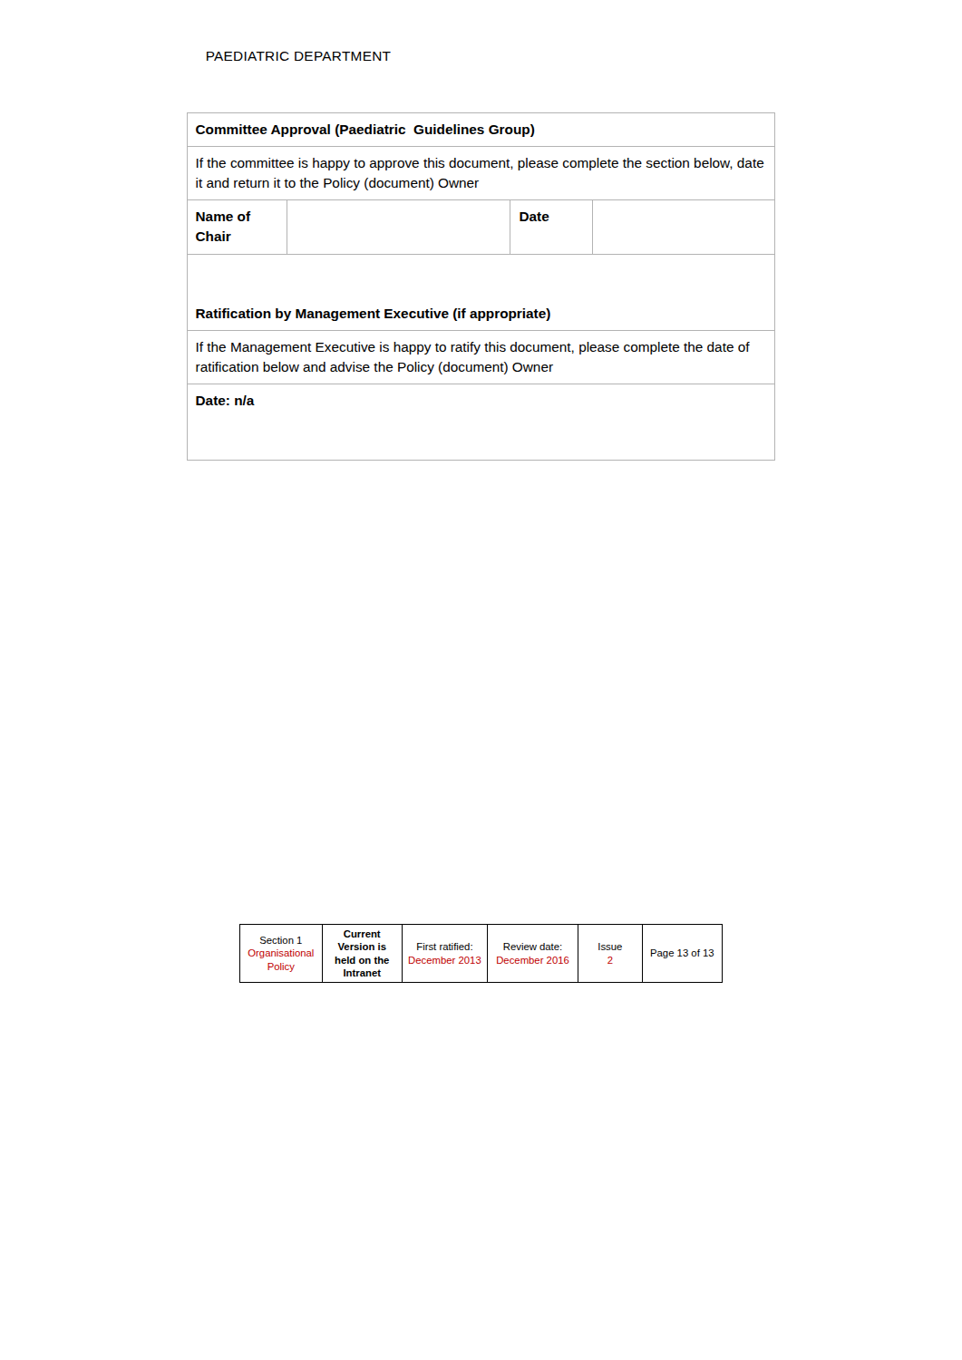PAEDIATRIC DEPARTMENT
| Committee Approval (Paediatric Guidelines Group) |
| If the committee is happy to approve this document, please complete the section below, date it and return it to the Policy (document) Owner |
| Name of Chair | | Date | |
| Ratification by Management Executive (if appropriate) |
| If the Management Executive is happy to ratify this document, please complete the date of ratification below and advise the Policy (document) Owner |
| Date: n/a |
| Section 1 Organisational Policy | Current Version is held on the Intranet | First ratified: December 2013 | Review date: December 2016 | Issue 2 | Page 13 of 13 |